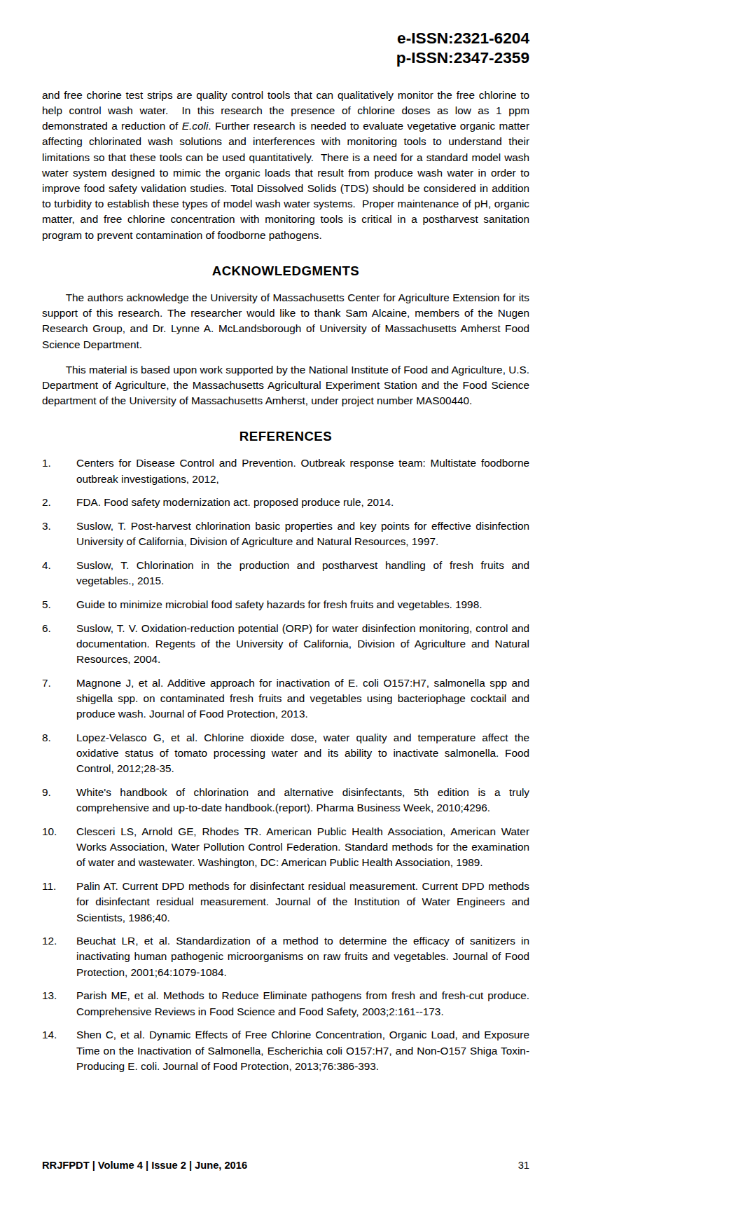e-ISSN:2321-6204
p-ISSN:2347-2359
and free chorine test strips are quality control tools that can qualitatively monitor the free chlorine to help control wash water. In this research the presence of chlorine doses as low as 1 ppm demonstrated a reduction of E.coli. Further research is needed to evaluate vegetative organic matter affecting chlorinated wash solutions and interferences with monitoring tools to understand their limitations so that these tools can be used quantitatively. There is a need for a standard model wash water system designed to mimic the organic loads that result from produce wash water in order to improve food safety validation studies. Total Dissolved Solids (TDS) should be considered in addition to turbidity to establish these types of model wash water systems. Proper maintenance of pH, organic matter, and free chlorine concentration with monitoring tools is critical in a postharvest sanitation program to prevent contamination of foodborne pathogens.
ACKNOWLEDGMENTS
The authors acknowledge the University of Massachusetts Center for Agriculture Extension for its support of this research. The researcher would like to thank Sam Alcaine, members of the Nugen Research Group, and Dr. Lynne A. McLandsborough of University of Massachusetts Amherst Food Science Department.
This material is based upon work supported by the National Institute of Food and Agriculture, U.S. Department of Agriculture, the Massachusetts Agricultural Experiment Station and the Food Science department of the University of Massachusetts Amherst, under project number MAS00440.
REFERENCES
Centers for Disease Control and Prevention. Outbreak response team: Multistate foodborne outbreak investigations, 2012,
FDA. Food safety modernization act. proposed produce rule, 2014.
Suslow, T. Post-harvest chlorination basic properties and key points for effective disinfection University of California, Division of Agriculture and Natural Resources, 1997.
Suslow, T. Chlorination in the production and postharvest handling of fresh fruits and vegetables., 2015.
Guide to minimize microbial food safety hazards for fresh fruits and vegetables. 1998.
Suslow, T. V. Oxidation-reduction potential (ORP) for water disinfection monitoring, control and documentation. Regents of the University of California, Division of Agriculture and Natural Resources, 2004.
Magnone J, et al. Additive approach for inactivation of E. coli O157:H7, salmonella spp and shigella spp. on contaminated fresh fruits and vegetables using bacteriophage cocktail and produce wash. Journal of Food Protection, 2013.
Lopez-Velasco G, et al. Chlorine dioxide dose, water quality and temperature affect the oxidative status of tomato processing water and its ability to inactivate salmonella. Food Control, 2012;28-35.
White's handbook of chlorination and alternative disinfectants, 5th edition is a truly comprehensive and up-to-date handbook.(report). Pharma Business Week, 2010;4296.
Clesceri LS, Arnold GE, Rhodes TR. American Public Health Association, American Water Works Association, Water Pollution Control Federation. Standard methods for the examination of water and wastewater. Washington, DC: American Public Health Association, 1989.
Palin AT. Current DPD methods for disinfectant residual measurement. Current DPD methods for disinfectant residual measurement. Journal of the Institution of Water Engineers and Scientists, 1986;40.
Beuchat LR, et al. Standardization of a method to determine the efficacy of sanitizers in inactivating human pathogenic microorganisms on raw fruits and vegetables. Journal of Food Protection, 2001;64:1079-1084.
Parish ME, et al. Methods to Reduce Eliminate pathogens from fresh and fresh-cut produce. Comprehensive Reviews in Food Science and Food Safety, 2003;2:161--173.
Shen C, et al. Dynamic Effects of Free Chlorine Concentration, Organic Load, and Exposure Time on the Inactivation of Salmonella, Escherichia coli O157:H7, and Non-O157 Shiga Toxin-Producing E. coli. Journal of Food Protection, 2013;76:386-393.
RRJFPDT | Volume 4 | Issue 2 | June, 2016
31